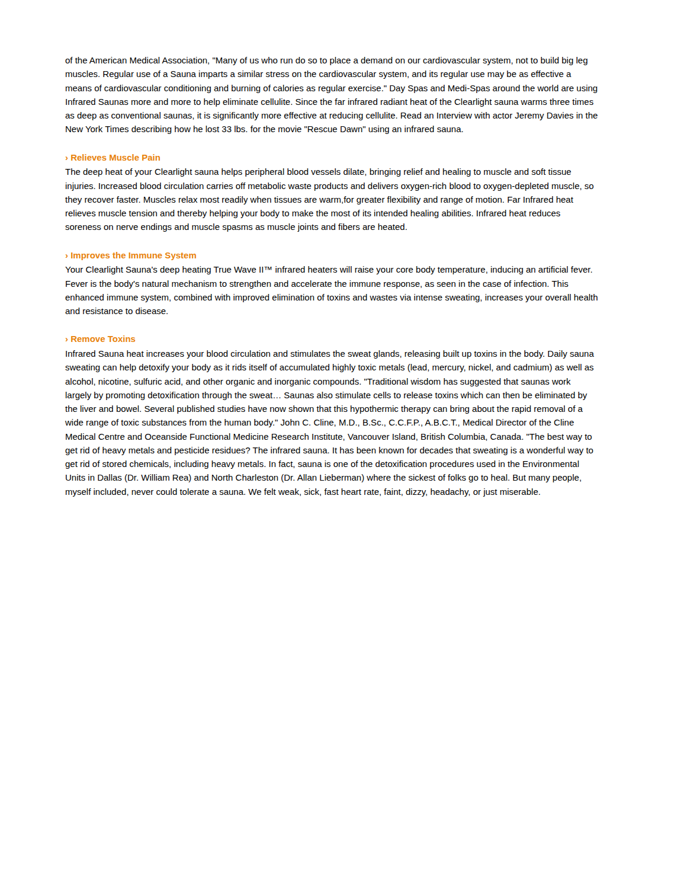of the American Medical Association, "Many of us who run do so to place a demand on our cardiovascular system, not to build big leg muscles. Regular use of a Sauna imparts a similar stress on the cardiovascular system, and its regular use may be as effective a means of cardiovascular conditioning and burning of calories as regular exercise." Day Spas and Medi-Spas around the world are using Infrared Saunas more and more to help eliminate cellulite. Since the far infrared radiant heat of the Clearlight sauna warms three times as deep as conventional saunas, it is significantly more effective at reducing cellulite. Read an Interview with actor Jeremy Davies in the New York Times describing how he lost 33 lbs. for the movie "Rescue Dawn" using an infrared sauna.
› Relieves Muscle Pain
The deep heat of your Clearlight sauna helps peripheral blood vessels dilate, bringing relief and healing to muscle and soft tissue injuries. Increased blood circulation carries off metabolic waste products and delivers oxygen-rich blood to oxygen-depleted muscle, so they recover faster. Muscles relax most readily when tissues are warm,for greater flexibility and range of motion. Far Infrared heat relieves muscle tension and thereby helping your body to make the most of its intended healing abilities. Infrared heat reduces soreness on nerve endings and muscle spasms as muscle joints and fibers are heated.
› Improves the Immune System
Your Clearlight Sauna's deep heating True Wave II™ infrared heaters will raise your core body temperature, inducing an artificial fever. Fever is the body's natural mechanism to strengthen and accelerate the immune response, as seen in the case of infection. This enhanced immune system, combined with improved elimination of toxins and wastes via intense sweating, increases your overall health and resistance to disease.
› Remove Toxins
Infrared Sauna heat increases your blood circulation and stimulates the sweat glands, releasing built up toxins in the body. Daily sauna sweating can help detoxify your body as it rids itself of accumulated highly toxic metals (lead, mercury, nickel, and cadmium) as well as alcohol, nicotine, sulfuric acid, and other organic and inorganic compounds. "Traditional wisdom has suggested that saunas work largely by promoting detoxification through the sweat… Saunas also stimulate cells to release toxins which can then be eliminated by the liver and bowel. Several published studies have now shown that this hypothermic therapy can bring about the rapid removal of a wide range of toxic substances from the human body." John C. Cline, M.D., B.Sc., C.C.F.P., A.B.C.T., Medical Director of the Cline Medical Centre and Oceanside Functional Medicine Research Institute, Vancouver Island, British Columbia, Canada. "The best way to get rid of heavy metals and pesticide residues? The infrared sauna. It has been known for decades that sweating is a wonderful way to get rid of stored chemicals, including heavy metals. In fact, sauna is one of the detoxification procedures used in the Environmental Units in Dallas (Dr. William Rea) and North Charleston (Dr. Allan Lieberman) where the sickest of folks go to heal. But many people, myself included, never could tolerate a sauna. We felt weak, sick, fast heart rate, faint, dizzy, headachy, or just miserable.